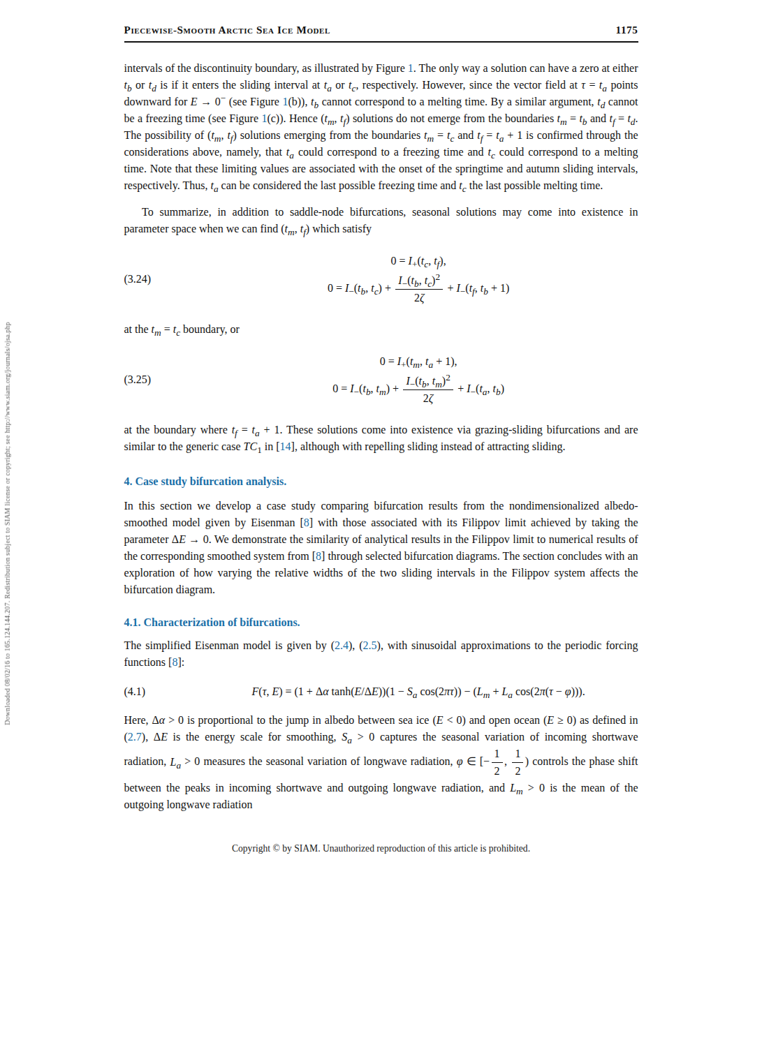Downloaded 08/02/16 to 165.124.144.207. Redistribution subject to SIAM license or copyright; see http://www.siam.org/journals/ojsa.php
Piecewise-Smooth Arctic Sea Ice Model 1175
intervals of the discontinuity boundary, as illustrated by Figure 1. The only way a solution can have a zero at either tb or td is if it enters the sliding interval at ta or tc, respectively. However, since the vector field at τ = ta points downward for E → 0− (see Figure 1(b)), tb cannot correspond to a melting time. By a similar argument, td cannot be a freezing time (see Figure 1(c)). Hence (tm, tf) solutions do not emerge from the boundaries tm = tb and tf = td. The possibility of (tm, tf) solutions emerging from the boundaries tm = tc and tf = ta + 1 is confirmed through the considerations above, namely, that ta could correspond to a freezing time and tc could correspond to a melting time. Note that these limiting values are associated with the onset of the springtime and autumn sliding intervals, respectively. Thus, ta can be considered the last possible freezing time and tc the last possible melting time.
To summarize, in addition to saddle-node bifurcations, seasonal solutions may come into existence in parameter space when we can find (tm, tf) which satisfy
(3.24)
0 = I+(tc, tf),
0 = I−(tb, tc) + I−(tb, tc)22ζ + I−(tf, tb + 1)
at the tm = tc boundary, or
(3.25)
0 = I+(tm, ta + 1),
0 = I−(tb, tm) + I−(tb, tm)22ζ + I−(ta, tb)
at the boundary where tf = ta + 1. These solutions come into existence via grazing-sliding bifurcations and are similar to the generic case TC1 in [14], although with repelling sliding instead of attracting sliding.
4. Case study bifurcation analysis.
In this section we develop a case study comparing bifurcation results from the nondimensionalized albedo-smoothed model given by Eisenman [8] with those associated with its Filippov limit achieved by taking the parameter ΔE → 0. We demonstrate the similarity of analytical results in the Filippov limit to numerical results of the corresponding smoothed system from [8] through selected bifurcation diagrams. The section concludes with an exploration of how varying the relative widths of the two sliding intervals in the Filippov system affects the bifurcation diagram.
4.1. Characterization of bifurcations.
The simplified Eisenman model is given by (2.4), (2.5), with sinusoidal approximations to the periodic forcing functions [8]:
(4.1)
F(τ, E) = (1 + Δα tanh(E/ΔE))(1 − Sa cos(2πτ)) − (Lm + La cos(2π(τ − φ))).
Here, Δα > 0 is proportional to the jump in albedo between sea ice (E < 0) and open ocean (E ≥ 0) as defined in (2.7), ΔE is the energy scale for smoothing, Sa > 0 captures the seasonal variation of incoming shortwave radiation, La > 0 measures the seasonal variation of longwave radiation, φ ∈ [−12, 12) controls the phase shift between the peaks in incoming shortwave and outgoing longwave radiation, and Lm > 0 is the mean of the outgoing longwave radiation
Copyright © by SIAM. Unauthorized reproduction of this article is prohibited.